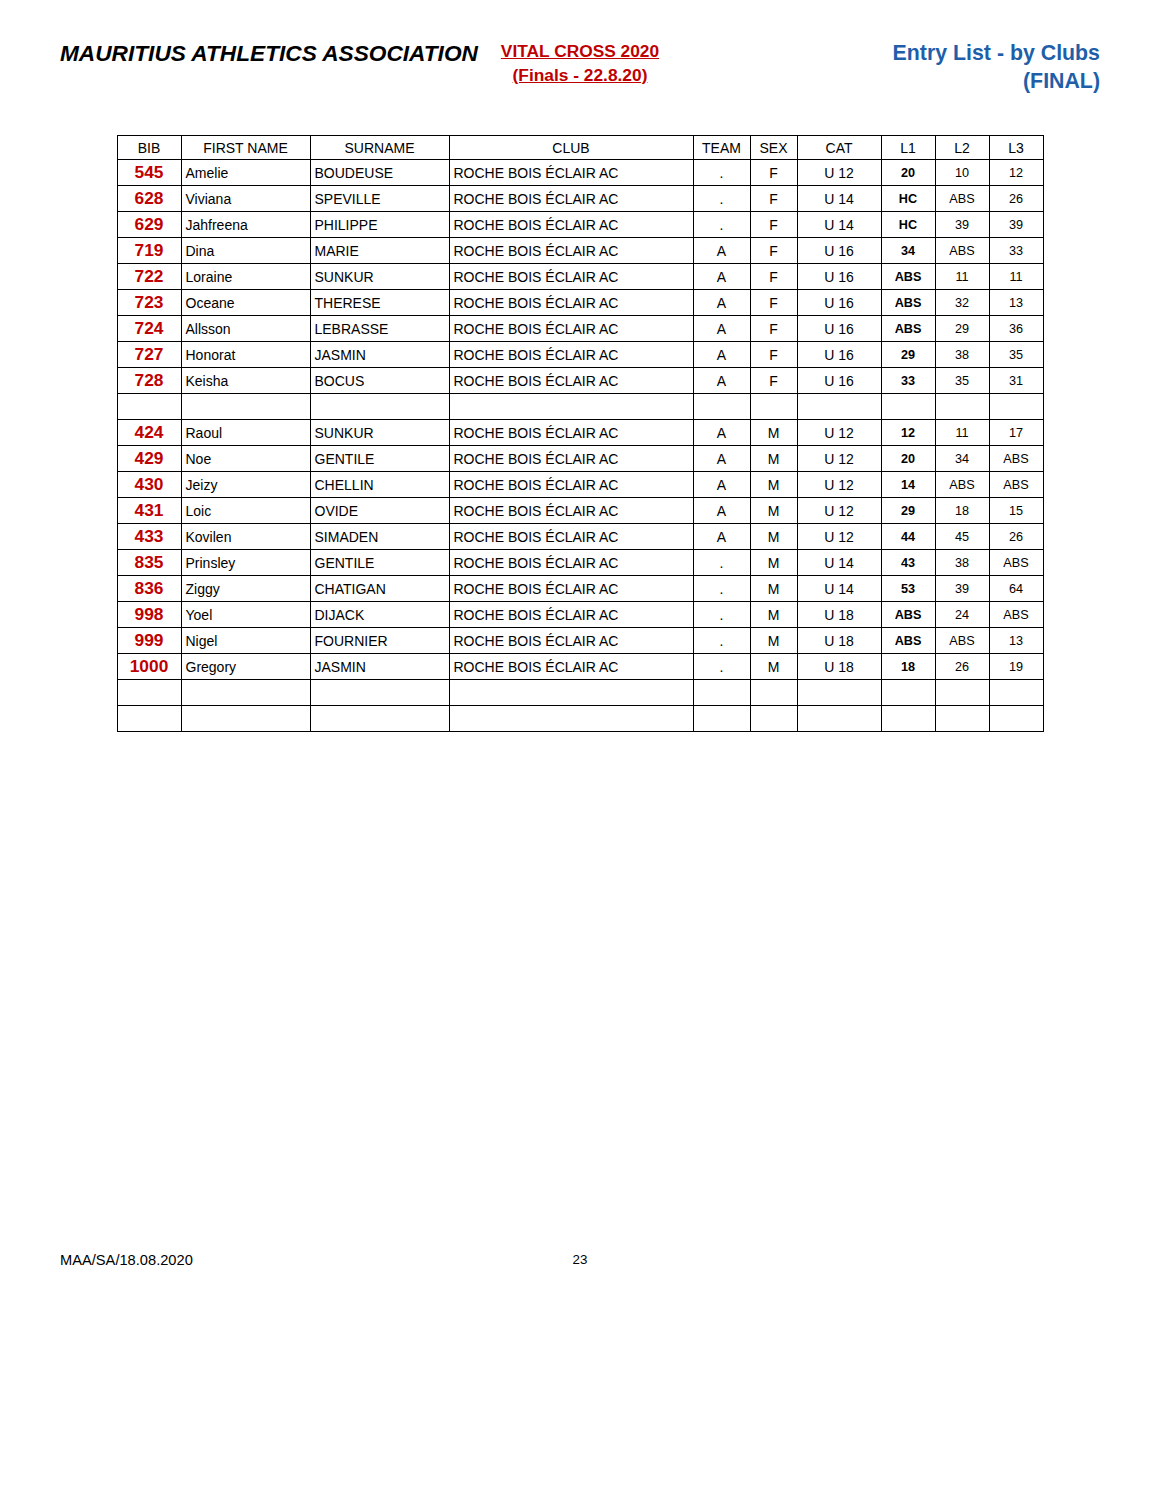MAURITIUS ATHLETICS ASSOCIATION
Entry List - by Clubs
(FINAL)
VITAL CROSS 2020
(Finals - 22.8.20)
| BIB | FIRST NAME | SURNAME | CLUB | TEAM | SEX | CAT | L1 | L2 | L3 |
| --- | --- | --- | --- | --- | --- | --- | --- | --- | --- |
| 545 | Amelie | BOUDEUSE | ROCHE BOIS ÉCLAIR AC | . | F | U 12 | 20 | 10 | 12 |
| 628 | Viviana | SPEVILLE | ROCHE BOIS ÉCLAIR AC | . | F | U 14 | HC | ABS | 26 |
| 629 | Jahfreena | PHILIPPE | ROCHE BOIS ÉCLAIR AC | . | F | U 14 | HC | 39 | 39 |
| 719 | Dina | MARIE | ROCHE BOIS ÉCLAIR AC | A | F | U 16 | 34 | ABS | 33 |
| 722 | Loraine | SUNKUR | ROCHE BOIS ÉCLAIR AC | A | F | U 16 | ABS | 11 | 11 |
| 723 | Oceane | THERESE | ROCHE BOIS ÉCLAIR AC | A | F | U 16 | ABS | 32 | 13 |
| 724 | Allsson | LEBRASSE | ROCHE BOIS ÉCLAIR AC | A | F | U 16 | ABS | 29 | 36 |
| 727 | Honorat | JASMIN | ROCHE BOIS ÉCLAIR AC | A | F | U 16 | 29 | 38 | 35 |
| 728 | Keisha | BOCUS | ROCHE BOIS ÉCLAIR AC | A | F | U 16 | 33 | 35 | 31 |
| 424 | Raoul | SUNKUR | ROCHE BOIS ÉCLAIR AC | A | M | U 12 | 12 | 11 | 17 |
| 429 | Noe | GENTILE | ROCHE BOIS ÉCLAIR AC | A | M | U 12 | 20 | 34 | ABS |
| 430 | Jeizy | CHELLIN | ROCHE BOIS ÉCLAIR AC | A | M | U 12 | 14 | ABS | ABS |
| 431 | Loic | OVIDE | ROCHE BOIS ÉCLAIR AC | A | M | U 12 | 29 | 18 | 15 |
| 433 | Kovilen | SIMADEN | ROCHE BOIS ÉCLAIR AC | A | M | U 12 | 44 | 45 | 26 |
| 835 | Prinsley | GENTILE | ROCHE BOIS ÉCLAIR AC | . | M | U 14 | 43 | 38 | ABS |
| 836 | Ziggy | CHATIGAN | ROCHE BOIS ÉCLAIR AC | . | M | U 14 | 53 | 39 | 64 |
| 998 | Yoel | DIJACK | ROCHE BOIS ÉCLAIR AC | . | M | U 18 | ABS | 24 | ABS |
| 999 | Nigel | FOURNIER | ROCHE BOIS ÉCLAIR AC | . | M | U 18 | ABS | ABS | 13 |
| 1000 | Gregory | JASMIN | ROCHE BOIS ÉCLAIR AC | . | M | U 18 | 18 | 26 | 19 |
MAA/SA/18.08.2020
23